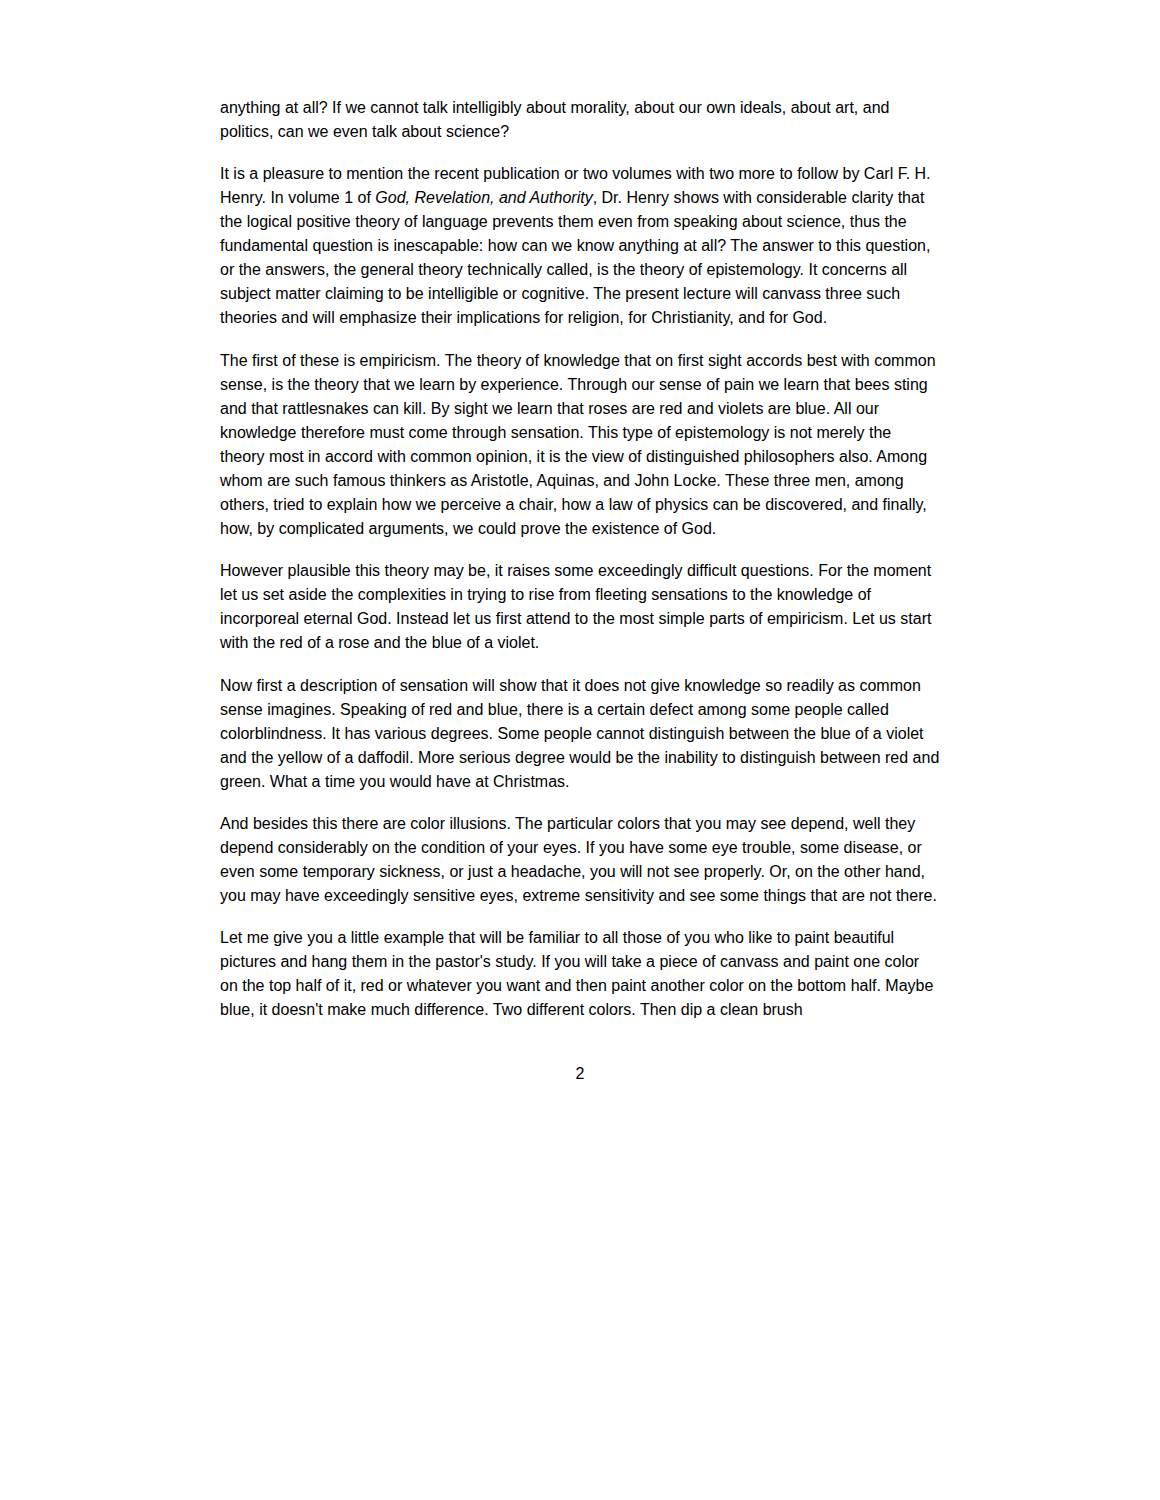anything at all? If we cannot talk intelligibly about morality, about our own ideals, about art, and politics, can we even talk about science?
It is a pleasure to mention the recent publication or two volumes with two more to follow by Carl F. H. Henry. In volume 1 of God, Revelation, and Authority, Dr. Henry shows with considerable clarity that the logical positive theory of language prevents them even from speaking about science, thus the fundamental question is inescapable: how can we know anything at all? The answer to this question, or the answers, the general theory technically called, is the theory of epistemology. It concerns all subject matter claiming to be intelligible or cognitive. The present lecture will canvass three such theories and will emphasize their implications for religion, for Christianity, and for God.
The first of these is empiricism. The theory of knowledge that on first sight accords best with common sense, is the theory that we learn by experience. Through our sense of pain we learn that bees sting and that rattlesnakes can kill. By sight we learn that roses are red and violets are blue. All our knowledge therefore must come through sensation. This type of epistemology is not merely the theory most in accord with common opinion, it is the view of distinguished philosophers also. Among whom are such famous thinkers as Aristotle, Aquinas, and John Locke. These three men, among others, tried to explain how we perceive a chair, how a law of physics can be discovered, and finally, how, by complicated arguments, we could prove the existence of God.
However plausible this theory may be, it raises some exceedingly difficult questions. For the moment let us set aside the complexities in trying to rise from fleeting sensations to the knowledge of incorporeal eternal God. Instead let us first attend to the most simple parts of empiricism. Let us start with the red of a rose and the blue of a violet.
Now first a description of sensation will show that it does not give knowledge so readily as common sense imagines. Speaking of red and blue, there is a certain defect among some people called colorblindness. It has various degrees. Some people cannot distinguish between the blue of a violet and the yellow of a daffodil. More serious degree would be the inability to distinguish between red and green. What a time you would have at Christmas.
And besides this there are color illusions. The particular colors that you may see depend, well they depend considerably on the condition of your eyes. If you have some eye trouble, some disease, or even some temporary sickness, or just a headache, you will not see properly. Or, on the other hand, you may have exceedingly sensitive eyes, extreme sensitivity and see some things that are not there.
Let me give you a little example that will be familiar to all those of you who like to paint beautiful pictures and hang them in the pastor's study. If you will take a piece of canvass and paint one color on the top half of it, red or whatever you want and then paint another color on the bottom half. Maybe blue, it doesn't make much difference. Two different colors. Then dip a clean brush
2